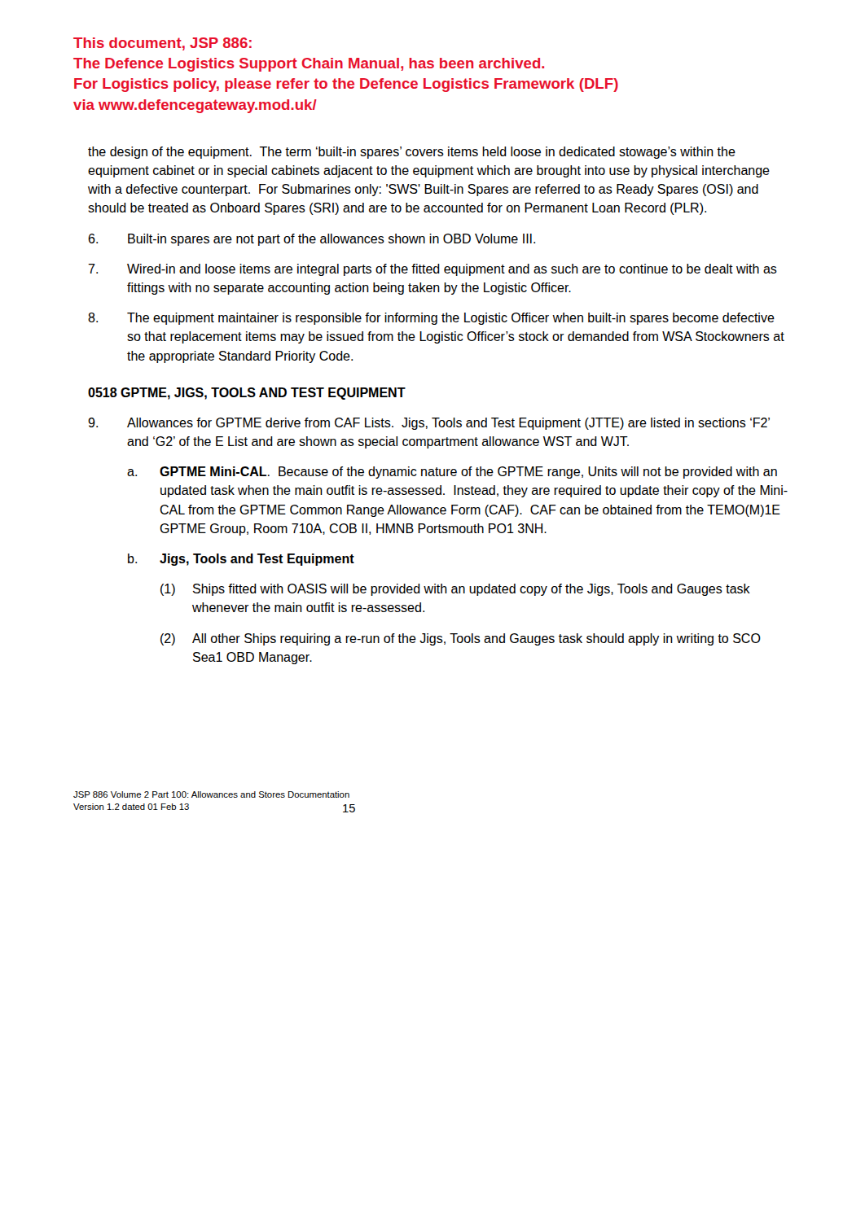This document, JSP 886:
The Defence Logistics Support Chain Manual, has been archived.
For Logistics policy, please refer to the Defence Logistics Framework (DLF)
via www.defencegateway.mod.uk/
the design of the equipment. The term ‘built-in spares’ covers items held loose in dedicated stowage’s within the equipment cabinet or in special cabinets adjacent to the equipment which are brought into use by physical interchange with a defective counterpart. For Submarines only: 'SWS' Built-in Spares are referred to as Ready Spares (OSI) and should be treated as Onboard Spares (SRI) and are to be accounted for on Permanent Loan Record (PLR).
6.
Built-in spares are not part of the allowances shown in OBD Volume III.
7.
Wired-in and loose items are integral parts of the fitted equipment and as such are to continue to be dealt with as fittings with no separate accounting action being taken by the Logistic Officer.
8.
The equipment maintainer is responsible for informing the Logistic Officer when built-in spares become defective so that replacement items may be issued from the Logistic Officer’s stock or demanded from WSA Stockowners at the appropriate Standard Priority Code.
0518 GPTME, JIGS, TOOLS AND TEST EQUIPMENT
9.
Allowances for GPTME derive from CAF Lists. Jigs, Tools and Test Equipment (JTTE) are listed in sections ‘F2’ and ‘G2’ of the E List and are shown as special compartment allowance WST and WJT.
a.
GPTME Mini-CAL. Because of the dynamic nature of the GPTME range, Units will not be provided with an updated task when the main outfit is re-assessed. Instead, they are required to update their copy of the Mini-CAL from the GPTME Common Range Allowance Form (CAF). CAF can be obtained from the TEMO(M)1E GPTME Group, Room 710A, COB II, HMNB Portsmouth PO1 3NH.
b.
Jigs, Tools and Test Equipment
(1)
Ships fitted with OASIS will be provided with an updated copy of the Jigs, Tools and Gauges task whenever the main outfit is re-assessed.
(2)
All other Ships requiring a re-run of the Jigs, Tools and Gauges task should apply in writing to SCO Sea1 OBD Manager.
JSP 886 Volume 2 Part 100: Allowances and Stores Documentation
Version 1.2 dated 01 Feb 1315